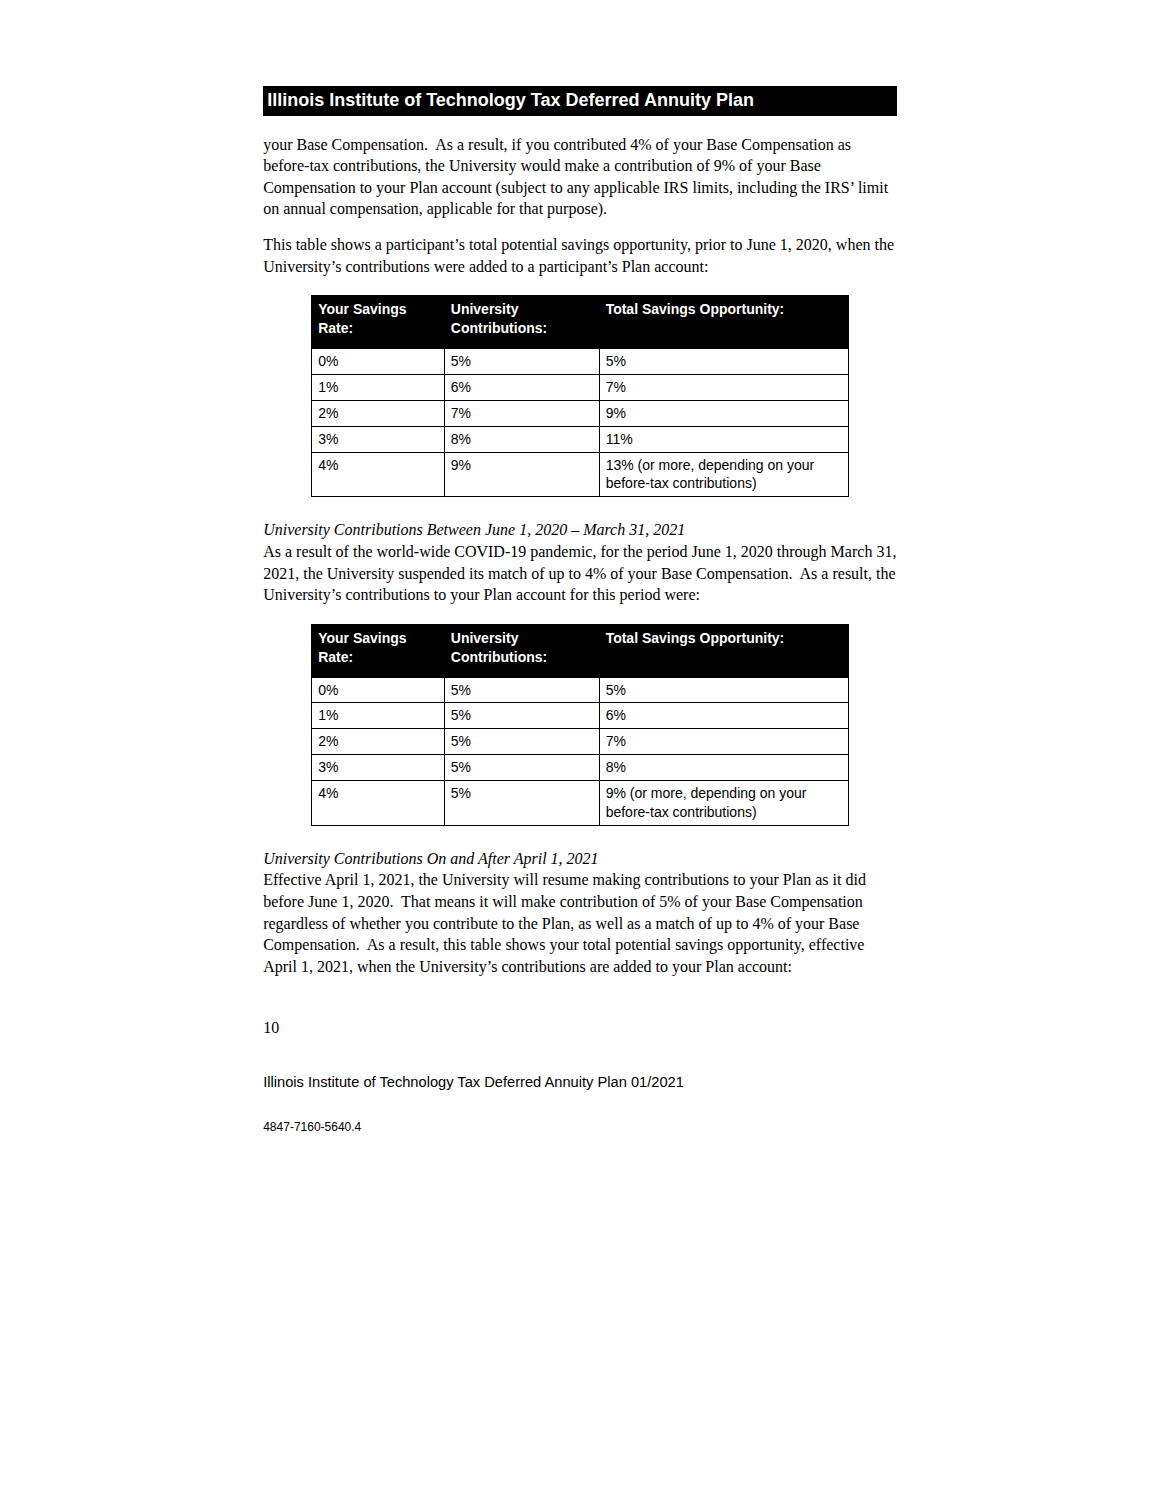Illinois Institute of Technology Tax Deferred Annuity Plan
your Base Compensation. As a result, if you contributed 4% of your Base Compensation as before-tax contributions, the University would make a contribution of 9% of your Base Compensation to your Plan account (subject to any applicable IRS limits, including the IRS’ limit on annual compensation, applicable for that purpose).
This table shows a participant’s total potential savings opportunity, prior to June 1, 2020, when the University’s contributions were added to a participant’s Plan account:
| Your Savings Rate: | University Contributions: | Total Savings Opportunity: |
| --- | --- | --- |
| 0% | 5% | 5% |
| 1% | 6% | 7% |
| 2% | 7% | 9% |
| 3% | 8% | 11% |
| 4% | 9% | 13% (or more, depending on your before-tax contributions) |
University Contributions Between June 1, 2020 – March 31, 2021
As a result of the world-wide COVID-19 pandemic, for the period June 1, 2020 through March 31, 2021, the University suspended its match of up to 4% of your Base Compensation. As a result, the University’s contributions to your Plan account for this period were:
| Your Savings Rate: | University Contributions: | Total Savings Opportunity: |
| --- | --- | --- |
| 0% | 5% | 5% |
| 1% | 5% | 6% |
| 2% | 5% | 7% |
| 3% | 5% | 8% |
| 4% | 5% | 9% (or more, depending on your before-tax contributions) |
University Contributions On and After April 1, 2021
Effective April 1, 2021, the University will resume making contributions to your Plan as it did before June 1, 2020. That means it will make contribution of 5% of your Base Compensation regardless of whether you contribute to the Plan, as well as a match of up to 4% of your Base Compensation. As a result, this table shows your total potential savings opportunity, effective April 1, 2021, when the University’s contributions are added to your Plan account:
10
Illinois Institute of Technology Tax Deferred Annuity Plan 01/2021
4847-7160-5640.4